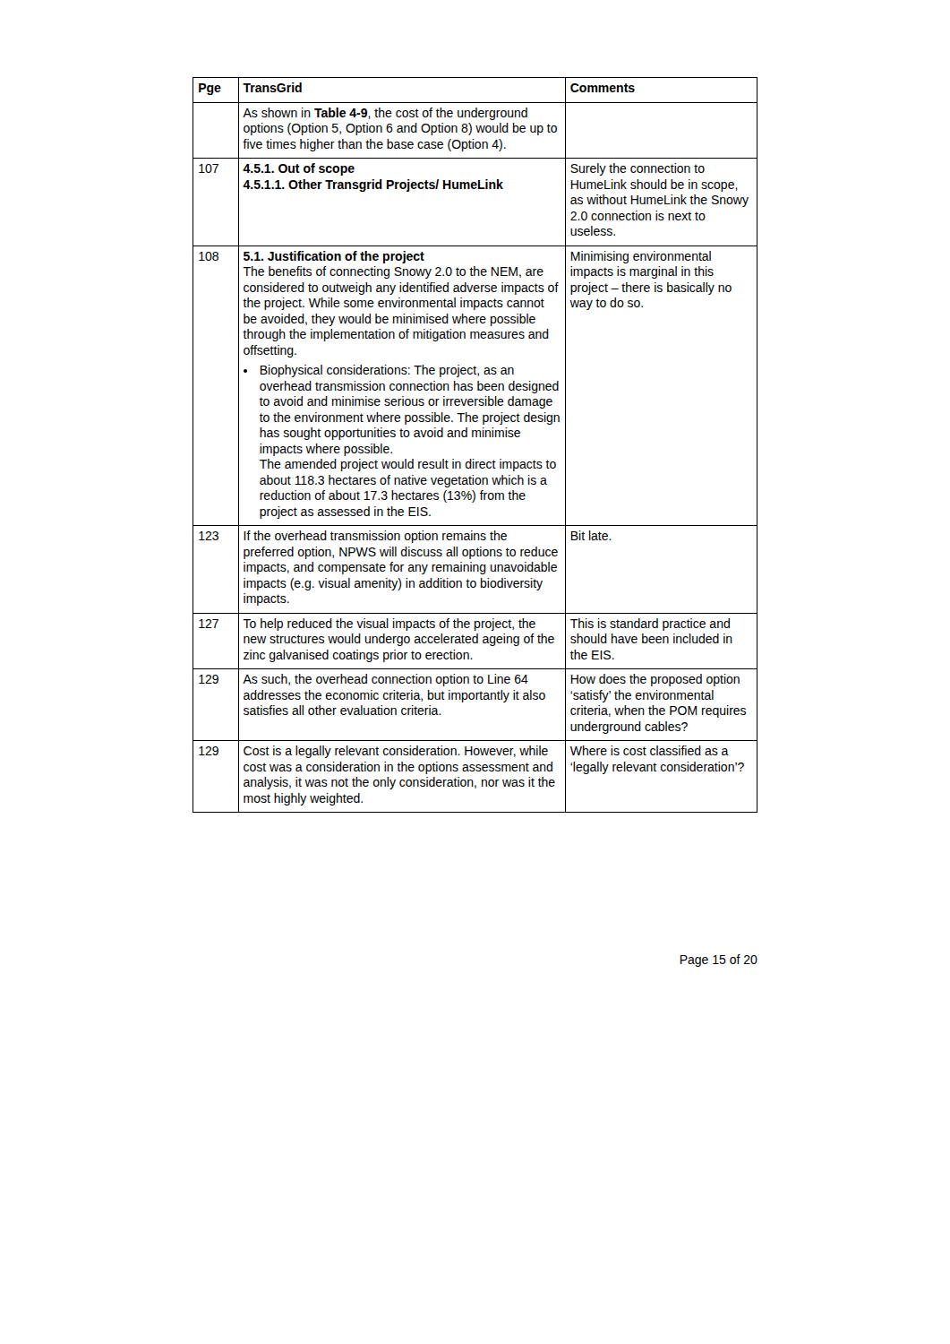| Pge | TransGrid | Comments |
| --- | --- | --- |
| | As shown in Table 4-9 , the cost of the underground options (Option 5, Option 6 and Option 8) would be up to five times higher than the base case (Option 4). | |
| 107 | 4.5.1. Out of scope 4.5.1.1. Other Transgrid Projects/ HumeLink | Surely the connection to HumeLink should be in scope, as without HumeLink the Snowy 2.0 connection is next to useless. |
| 108 | 5.1. Justification of the project The benefits of connecting Snowy 2.0 to the NEM, are considered to outweigh any identified adverse impacts of the project. While some environmental impacts cannot be avoided, they would be minimised where possible through the implementation of mitigation measures and offsetting. Biophysical considerations: The project, as an overhead transmission connection has been designed to avoid and minimise serious or irreversible damage to the environment where possible. The project design has sought opportunities to avoid and minimise impacts where possible. The amended project would result in direct impacts to about 118.3 hectares of native vegetation which is a reduction of about 17.3 hectares (13%) from the project as assessed in the EIS. | Minimising environmental impacts is marginal in this project – there is basically no way to do so. |
| 123 | If the overhead transmission option remains the preferred option, NPWS will discuss all options to reduce impacts, and compensate for any remaining unavoidable impacts (e.g. visual amenity) in addition to biodiversity impacts. | Bit late. |
| 127 | To help reduced the visual impacts of the project, the new structures would undergo accelerated ageing of the zinc galvanised coatings prior to erection. | This is standard practice and should have been included in the EIS. |
| 129 | As such, the overhead connection option to Line 64 addresses the economic criteria, but importantly it also satisfies all other evaluation criteria. | How does the proposed option ‘satisfy’ the environmental criteria, when the POM requires underground cables? |
| 129 | Cost is a legally relevant consideration. However, while cost was a consideration in the options assessment and analysis, it was not the only consideration, nor was it the most highly weighted. | Where is cost classified as a ‘legally relevant consideration’? |
Page 15 of 20